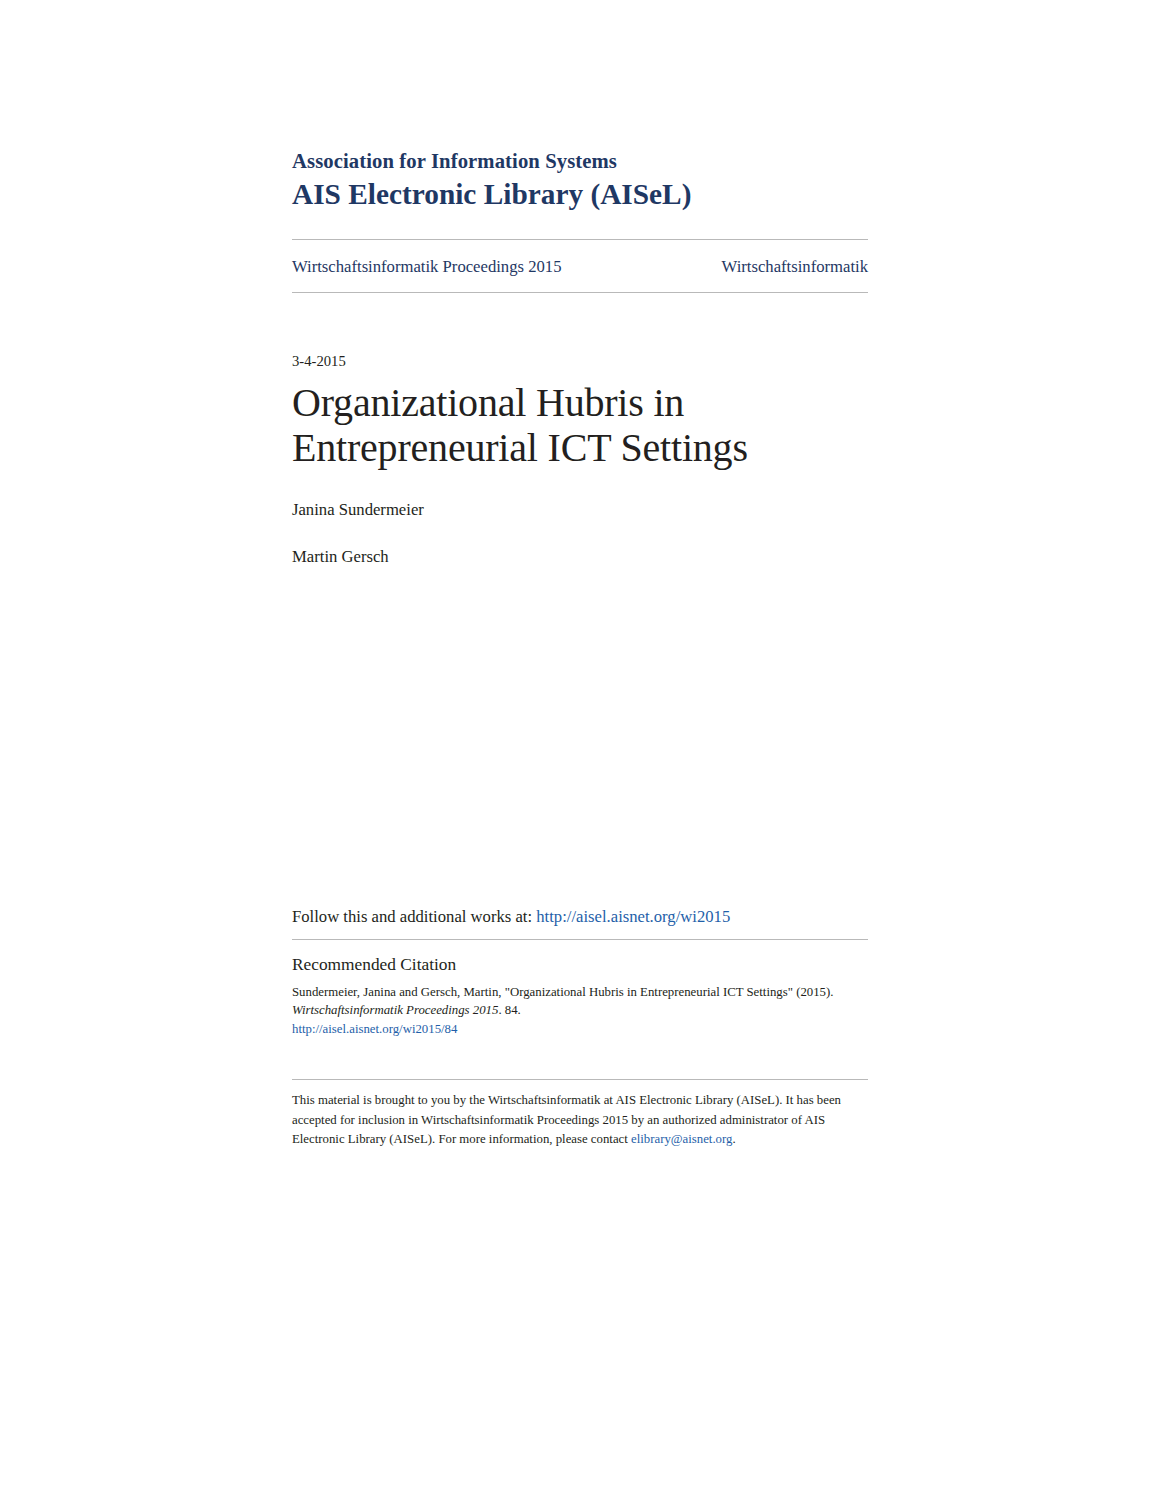Association for Information Systems
AIS Electronic Library (AISeL)
Wirtschaftsinformatik Proceedings 2015
Wirtschaftsinformatik
3-4-2015
Organizational Hubris in Entrepreneurial ICT Settings
Janina Sundermeier
Martin Gersch
Follow this and additional works at: http://aisel.aisnet.org/wi2015
Recommended Citation
Sundermeier, Janina and Gersch, Martin, "Organizational Hubris in Entrepreneurial ICT Settings" (2015). Wirtschaftsinformatik Proceedings 2015. 84.
http://aisel.aisnet.org/wi2015/84
This material is brought to you by the Wirtschaftsinformatik at AIS Electronic Library (AISeL). It has been accepted for inclusion in Wirtschaftsinformatik Proceedings 2015 by an authorized administrator of AIS Electronic Library (AISeL). For more information, please contact elibrary@aisnet.org.